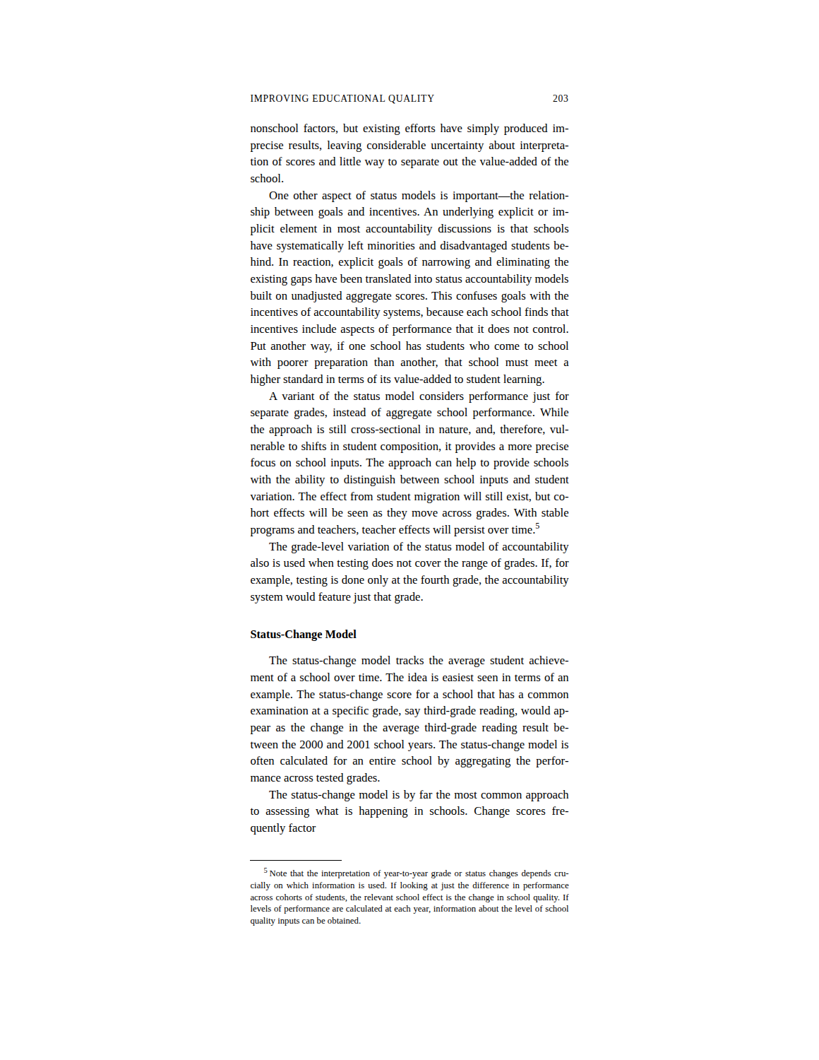Improving Educational Quality 203
nonschool factors, but existing efforts have simply produced imprecise results, leaving considerable uncertainty about interpretation of scores and little way to separate out the value-added of the school.
One other aspect of status models is important—the relationship between goals and incentives. An underlying explicit or implicit element in most accountability discussions is that schools have systematically left minorities and disadvantaged students behind. In reaction, explicit goals of narrowing and eliminating the existing gaps have been translated into status accountability models built on unadjusted aggregate scores. This confuses goals with the incentives of accountability systems, because each school finds that incentives include aspects of performance that it does not control. Put another way, if one school has students who come to school with poorer preparation than another, that school must meet a higher standard in terms of its value-added to student learning.
A variant of the status model considers performance just for separate grades, instead of aggregate school performance. While the approach is still cross-sectional in nature, and, therefore, vulnerable to shifts in student composition, it provides a more precise focus on school inputs. The approach can help to provide schools with the ability to distinguish between school inputs and student variation. The effect from student migration will still exist, but cohort effects will be seen as they move across grades. With stable programs and teachers, teacher effects will persist over time.5
The grade-level variation of the status model of accountability also is used when testing does not cover the range of grades. If, for example, testing is done only at the fourth grade, the accountability system would feature just that grade.
Status-Change Model
The status-change model tracks the average student achievement of a school over time. The idea is easiest seen in terms of an example. The status-change score for a school that has a common examination at a specific grade, say third-grade reading, would appear as the change in the average third-grade reading result between the 2000 and 2001 school years. The status-change model is often calculated for an entire school by aggregating the performance across tested grades.
The status-change model is by far the most common approach to assessing what is happening in schools. Change scores frequently factor
5 Note that the interpretation of year-to-year grade or status changes depends crucially on which information is used. If looking at just the difference in performance across cohorts of students, the relevant school effect is the change in school quality. If levels of performance are calculated at each year, information about the level of school quality inputs can be obtained.